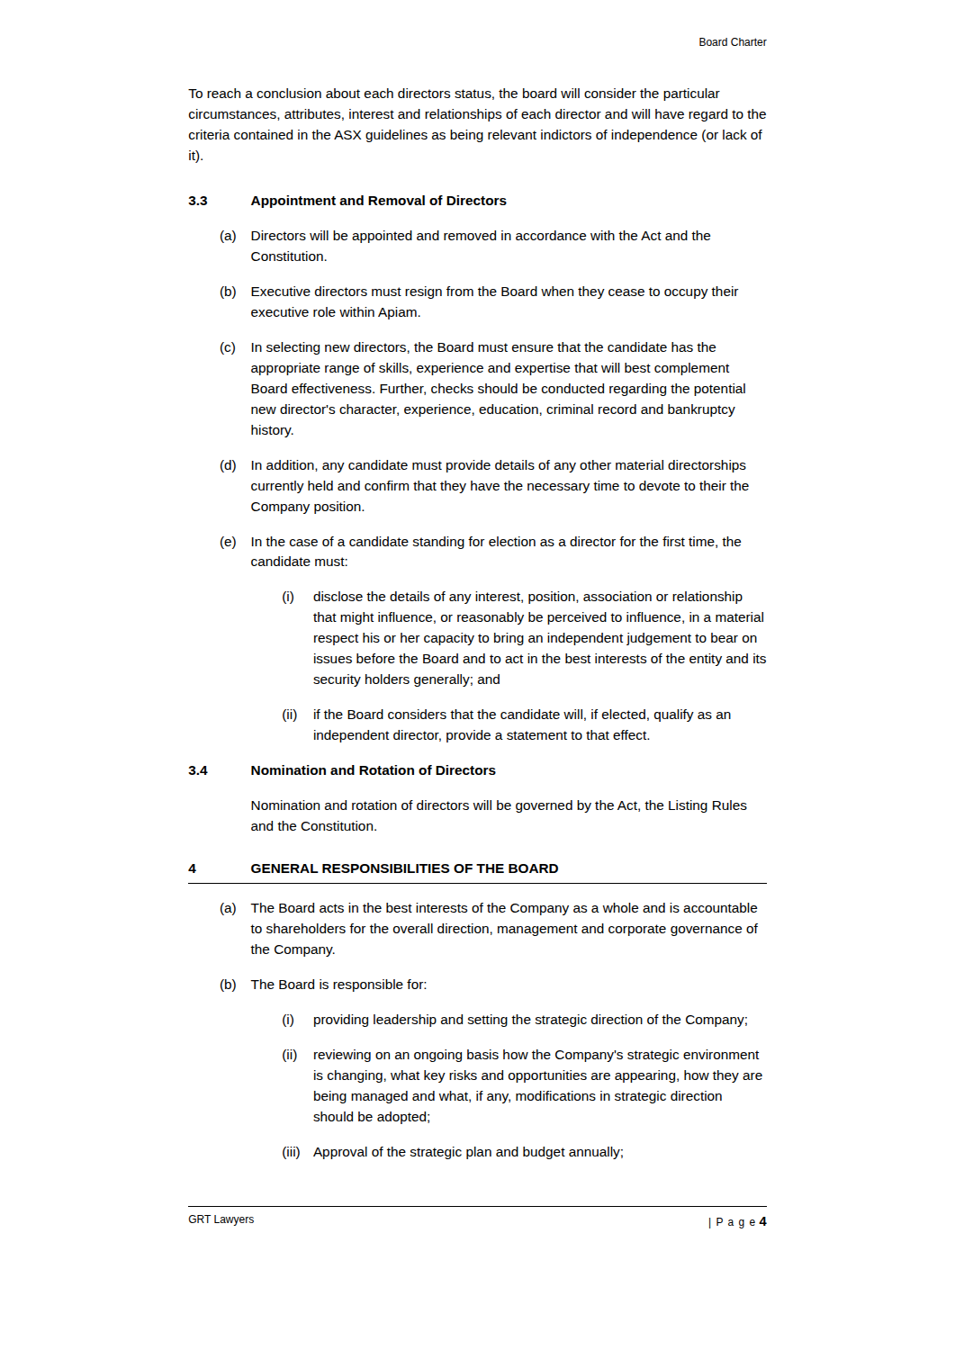Board Charter
To reach a conclusion about each directors status, the board will consider the particular circumstances, attributes, interest and relationships of each director and will have regard to the criteria contained in the ASX guidelines as being relevant indictors of independence (or lack of it).
3.3 Appointment and Removal of Directors
(a)
Directors will be appointed and removed in accordance with the Act and the Constitution.
(b)
Executive directors must resign from the Board when they cease to occupy their executive role within Apiam.
(c)
In selecting new directors, the Board must ensure that the candidate has the appropriate range of skills, experience and expertise that will best complement Board effectiveness. Further, checks should be conducted regarding the potential new director's character, experience, education, criminal record and bankruptcy history.
(d)
In addition, any candidate must provide details of any other material directorships currently held and confirm that they have the necessary time to devote to their the Company position.
(e)
In the case of a candidate standing for election as a director for the first time, the candidate must:
(i)
disclose the details of any interest, position, association or relationship that might influence, or reasonably be perceived to influence, in a material respect his or her capacity to bring an independent judgement to bear on issues before the Board and to act in the best interests of the entity and its security holders generally; and
(ii)
if the Board considers that the candidate will, if elected, qualify as an independent director, provide a statement to that effect.
3.4 Nomination and Rotation of Directors
Nomination and rotation of directors will be governed by the Act, the Listing Rules and the Constitution.
4 GENERAL RESPONSIBILITIES OF THE BOARD
(a)
The Board acts in the best interests of the Company as a whole and is accountable to shareholders for the overall direction, management and corporate governance of the Company.
(b)
The Board is responsible for:
(i)
providing leadership and setting the strategic direction of the Company;
(ii)
reviewing on an ongoing basis how the Company's strategic environment is changing, what key risks and opportunities are appearing, how they are being managed and what, if any, modifications in strategic direction should be adopted;
(iii)
Approval of the strategic plan and budget annually;
GRT Lawyers
| P a g e 4